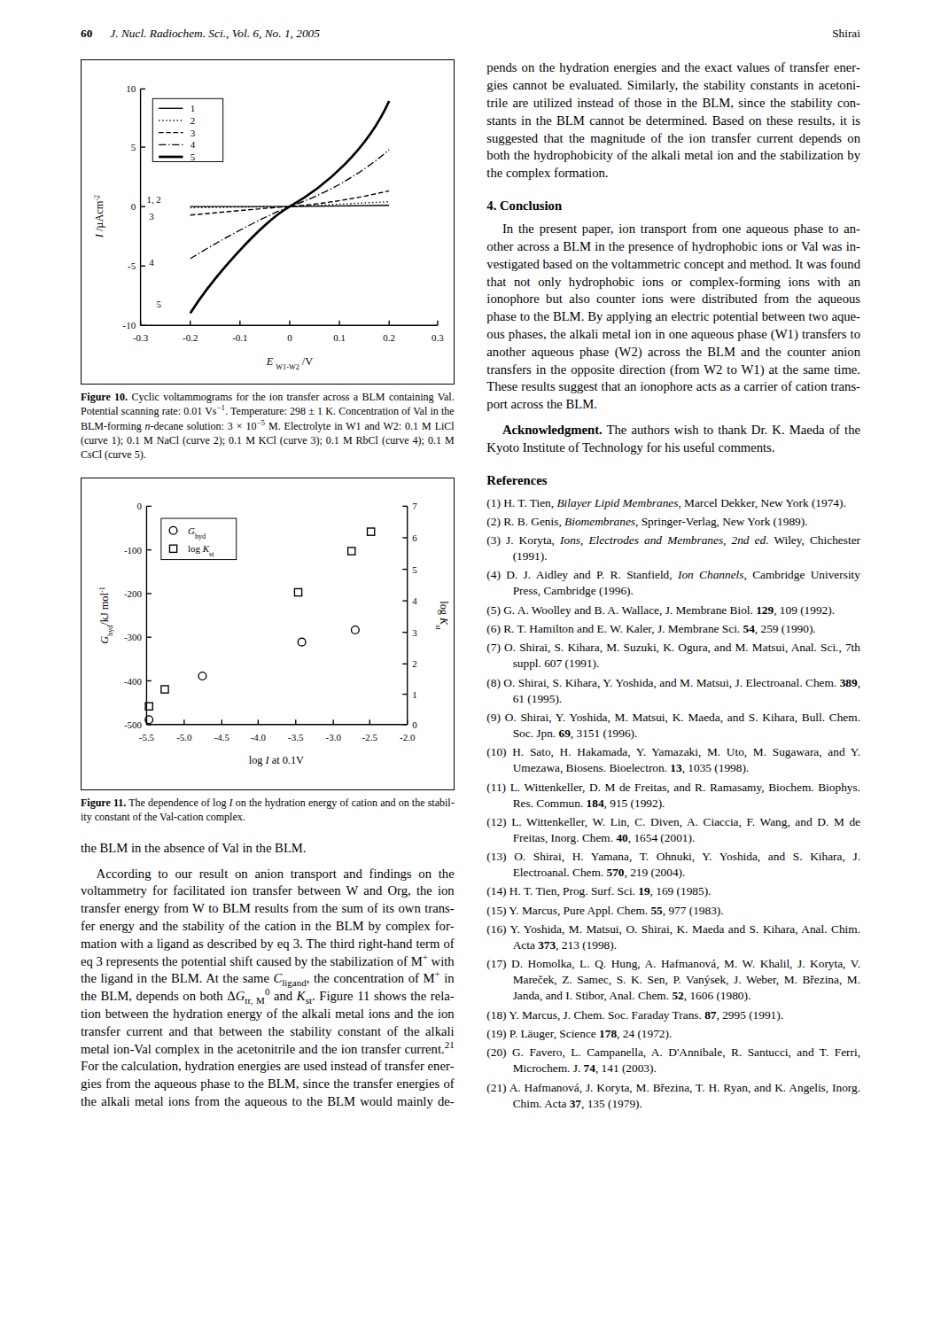60 J. Nucl. Radiochem. Sci., Vol. 6, No. 1, 2005 Shirai
10 5 0 -5 -10 -0.3 -0.2 -0.1 0 0.1 0.2 0.3 I /µAcm-2 E W1-W2 /V 1 2 3 4 5 1, 2 3 4 5
Figure 10. Cyclic voltammograms for the ion transfer across a BLM containing Val. Potential scanning rate: 0.01 Vs−1. Temperature: 298 ± 1 K. Concentration of Val in the BLM-forming n-decane solution: 3 × 10−5 M. Electrolyte in W1 and W2: 0.1 M LiCl (curve 1); 0.1 M NaCl (curve 2); 0.1 M KCl (curve 3); 0.1 M RbCl (curve 4); 0.1 M CsCl (curve 5).
0 -100 -200 -300 -400 -500 7 6 5 4 3 2 1 0 -5.5 -5.0 -4.5 -4.0 -3.5 -3.0 -2.5 -2.0 Ghyd/kJ mol-1 log Kst log I at 0.1V Ghyd log Kst
Figure 11. The dependence of log I on the hydration energy of cation and on the stability constant of the Val-cation complex.
the BLM in the absence of Val in the BLM.
According to our result on anion transport and findings on the voltammetry for facilitated ion transfer between W and Org, the ion transfer energy from W to BLM results from the sum of its own transfer energy and the stability of the cation in the BLM by complex formation with a ligand as described by eq 3. The third right-hand term of eq 3 represents the potential shift caused by the stabilization of M+ with the ligand in the BLM. At the same Cligand, the concentration of M+ in the BLM, depends on both ΔGtr, M0 and Kst. Figure 11 shows the relation between the hydration energy of the alkali metal ions and the ion transfer current and that between the stability constant of the alkali metal ion-Val complex in the acetonitrile and the ion transfer current.21 For the calculation, hydration energies are used instead of transfer energies from the aqueous phase to the BLM, since the transfer energies of the alkali metal ions from the aqueous to the BLM would mainly depends on the hydration energies and the exact values of transfer energies cannot be evaluated. Similarly, the stability constants in acetonitrile are utilized instead of those in the BLM, since the stability constants in the BLM cannot be determined. Based on these results, it is suggested that the magnitude of the ion transfer current depends on both the hydrophobicity of the alkali metal ion and the stabilization by the complex formation.
4. Conclusion
In the present paper, ion transport from one aqueous phase to another across a BLM in the presence of hydrophobic ions or Val was investigated based on the voltammetric concept and method. It was found that not only hydrophobic ions or complex-forming ions with an ionophore but also counter ions were distributed from the aqueous phase to the BLM. By applying an electric potential between two aqueous phases, the alkali metal ion in one aqueous phase (W1) transfers to another aqueous phase (W2) across the BLM and the counter anion transfers in the opposite direction (from W2 to W1) at the same time. These results suggest that an ionophore acts as a carrier of cation transport across the BLM.
Acknowledgment. The authors wish to thank Dr. K. Maeda of the Kyoto Institute of Technology for his useful comments.
References
(1) H. T. Tien, Bilayer Lipid Membranes, Marcel Dekker, New York (1974).
(2) R. B. Genis, Biomembranes, Springer-Verlag, New York (1989).
(3) J. Koryta, Ions, Electrodes and Membranes, 2nd ed. Wiley, Chichester (1991).
(4) D. J. Aidley and P. R. Stanfield, Ion Channels, Cambridge University Press, Cambridge (1996).
(5) G. A. Woolley and B. A. Wallace, J. Membrane Biol. 129, 109 (1992).
(6) R. T. Hamilton and E. W. Kaler, J. Membrane Sci. 54, 259 (1990).
(7) O. Shirai, S. Kihara, M. Suzuki, K. Ogura, and M. Matsui, Anal. Sci., 7th suppl. 607 (1991).
(8) O. Shirai, S. Kihara, Y. Yoshida, and M. Matsui, J. Electroanal. Chem. 389, 61 (1995).
(9) O. Shirai, Y. Yoshida, M. Matsui, K. Maeda, and S. Kihara, Bull. Chem. Soc. Jpn. 69, 3151 (1996).
(10) H. Sato, H. Hakamada, Y. Yamazaki, M. Uto, M. Sugawara, and Y. Umezawa, Biosens. Bioelectron. 13, 1035 (1998).
(11) L. Wittenkeller, D. M de Freitas, and R. Ramasamy, Biochem. Biophys. Res. Commun. 184, 915 (1992).
(12) L. Wittenkeller, W. Lin, C. Diven, A. Ciaccia, F. Wang, and D. M de Freitas, Inorg. Chem. 40, 1654 (2001).
(13) O. Shirai, H. Yamana, T. Ohnuki, Y. Yoshida, and S. Kihara, J. Electroanal. Chem. 570, 219 (2004).
(14) H. T. Tien, Prog. Surf. Sci. 19, 169 (1985).
(15) Y. Marcus, Pure Appl. Chem. 55, 977 (1983).
(16) Y. Yoshida, M. Matsui, O. Shirai, K. Maeda and S. Kihara, Anal. Chim. Acta 373, 213 (1998).
(17) D. Homolka, L. Q. Hung, A. Hafmanová, M. W. Khalil, J. Koryta, V. Mareček, Z. Samec, S. K. Sen, P. Vanýsek, J. Weber, M. Březina, M. Janda, and I. Stibor, Anal. Chem. 52, 1606 (1980).
(18) Y. Marcus, J. Chem. Soc. Faraday Trans. 87, 2995 (1991).
(19) P. Läuger, Science 178, 24 (1972).
(20) G. Favero, L. Campanella, A. D'Annibale, R. Santucci, and T. Ferri, Microchem. J. 74, 141 (2003).
(21) A. Hafmanová, J. Koryta, M. Březina, T. H. Ryan, and K. Angelis, Inorg. Chim. Acta 37, 135 (1979).